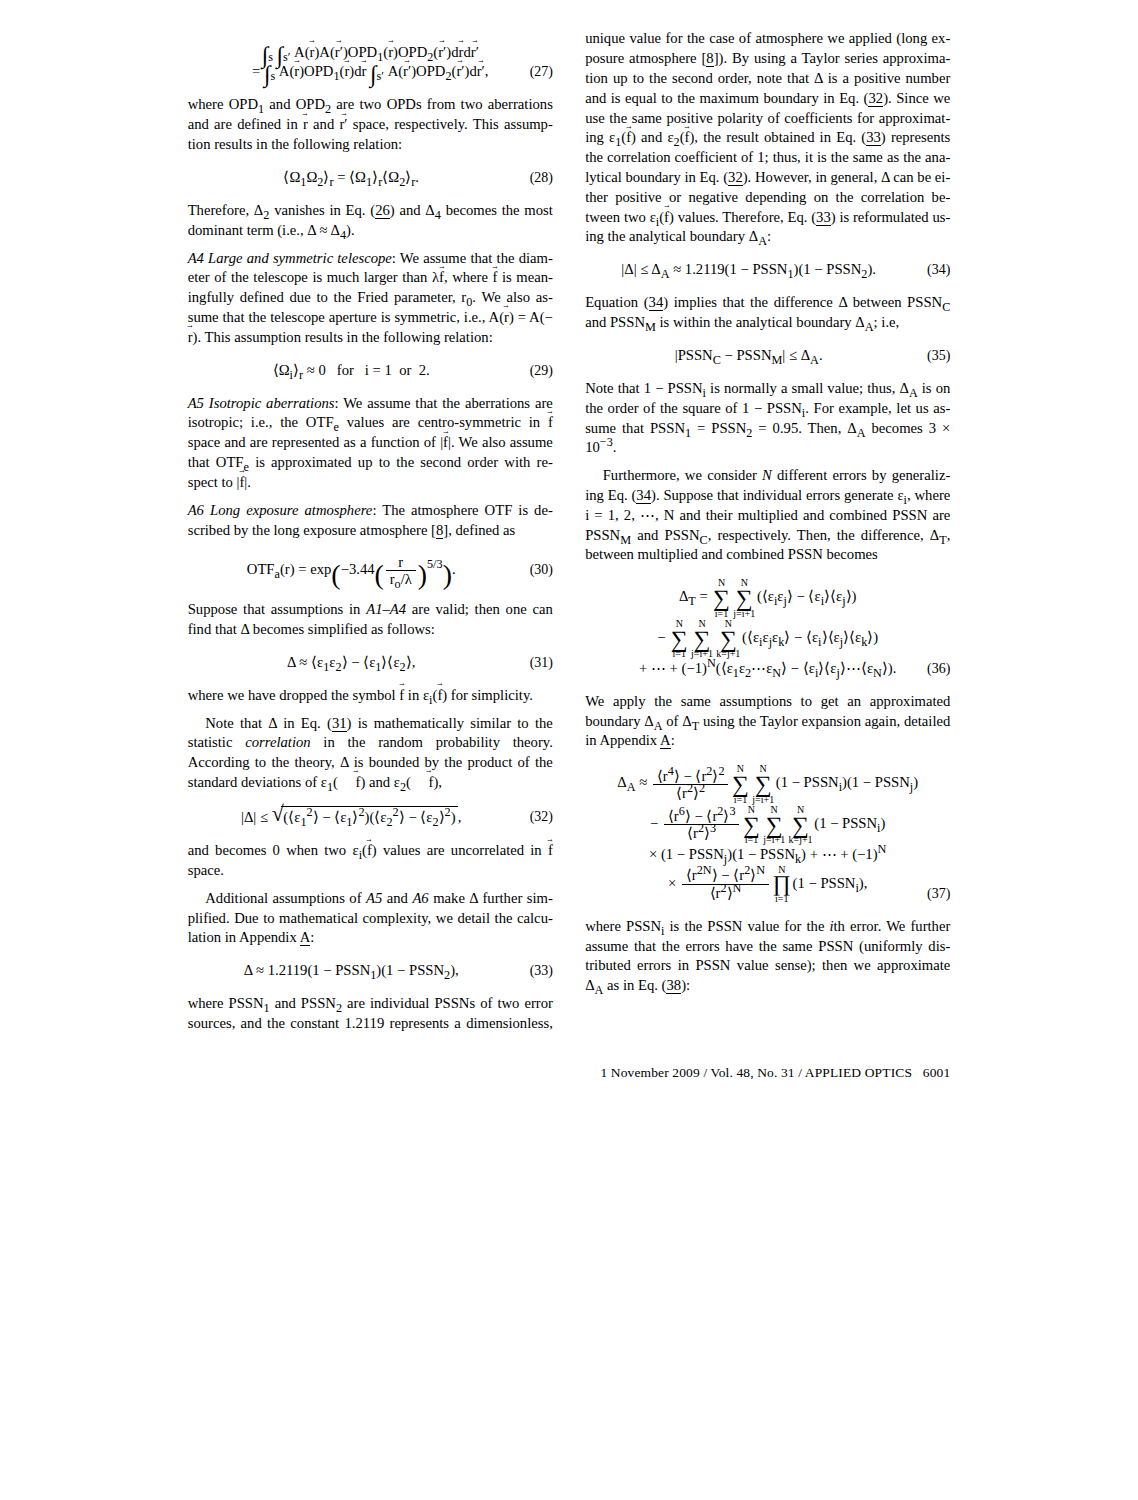∫s ∫s′ A(r)A(r′)OPD1(r)OPD2(r′)drdr′ = ∫s A(r)OPD1(r)dr ∫s′ A(r′)OPD2(r′)dr′, (27)
where OPD1 and OPD2 are two OPDs from two aberrations and are defined in r and r′ space, respectively. This assumption results in the following relation:
⟨Ω1Ω2⟩r = ⟨Ω1⟩r⟨Ω2⟩r. (28)
Therefore, Δ2 vanishes in Eq. (26) and Δ4 becomes the most dominant term (i.e., Δ ≈ Δ4).
A4 Large and symmetric telescope: We assume that the diameter of the telescope is much larger than λf, where f is meaningfully defined due to the Fried parameter, r0. We also assume that the telescope aperture is symmetric, i.e., A(r) = A(−r). This assumption results in the following relation:
⟨Ωi⟩r ≈ 0 for i = 1 or 2. (29)
A5 Isotropic aberrations: We assume that the aberrations are isotropic; i.e., the OTFe values are centro-symmetric in f space and are represented as a function of |f|. We also assume that OTFe is approximated up to the second order with respect to |f|.
A6 Long exposure atmosphere: The atmosphere OTF is described by the long exposure atmosphere [8], defined as
OTFa(r) = exp(−3.44(rro/λ)5/3). (30)
Suppose that assumptions in A1–A4 are valid; then one can find that Δ becomes simplified as follows:
Δ ≈ ⟨ε1ε2⟩ − ⟨ε1⟩⟨ε2⟩, (31)
where we have dropped the symbol f in εi(f) for simplicity.
Note that Δ in Eq. (31) is mathematically similar to the statistic correlation in the random probability theory. According to the theory, Δ is bounded by the product of the standard deviations of ε1(f) and ε2(f),
|Δ| ≤ (⟨ε12⟩ − ⟨ε1⟩2)(⟨ε22⟩ − ⟨ε2⟩2), (32)
and becomes 0 when two εi(f) values are uncorrelated in f space.
Additional assumptions of A5 and A6 make Δ further simplified. Due to mathematical complexity, we detail the calculation in Appendix A:
Δ ≈ 1.2119(1 − PSSN1)(1 − PSSN2), (33)
where PSSN1 and PSSN2 are individual PSSNs of two error sources, and the constant 1.2119 represents a dimensionless, unique value for the case of atmosphere we applied (long exposure atmosphere [8]). By using a Taylor series approximation up to the second order, note that Δ is a positive number and is equal to the maximum boundary in Eq. (32). Since we use the same positive polarity of coefficients for approximating ε1(f) and ε2(f), the result obtained in Eq. (33) represents the correlation coefficient of 1; thus, it is the same as the analytical boundary in Eq. (32). However, in general, Δ can be either positive or negative depending on the correlation between two εi(f) values. Therefore, Eq. (33) is reformulated using the analytical boundary ΔA:
|Δ| ≤ ΔA ≈ 1.2119(1 − PSSN1)(1 − PSSN2). (34)
Equation (34) implies that the difference Δ between PSSNC and PSSNM is within the analytical boundary ΔA; i.e,
|PSSNC − PSSNM| ≤ ΔA. (35)
Note that 1 − PSSNi is normally a small value; thus, ΔA is on the order of the square of 1 − PSSNi. For example, let us assume that PSSN1 = PSSN2 = 0.95. Then, ΔA becomes 3 × 10−3.
Furthermore, we consider N different errors by generalizing Eq. (34). Suppose that individual errors generate εi, where i = 1, 2, ⋯, N and their multiplied and combined PSSN are PSSNM and PSSNC, respectively. Then, the difference, ΔT, between multiplied and combined PSSN becomes
ΔT = N∑i=1 N∑j=i+1(⟨εiεj⟩ − ⟨εi⟩⟨εj⟩) − N∑i=1 N∑j=i+1 N∑k=j+1(⟨εiεjεk⟩ − ⟨εi⟩⟨εj⟩⟨εk⟩) + ⋯ + (−1)N(⟨ε1ε2⋯εN⟩ − ⟨εi⟩⟨εj⟩⋯⟨εN⟩). (36)
We apply the same assumptions to get an approximated boundary ΔA of ΔT using the Taylor expansion again, detailed in Appendix A:
ΔA ≈ ⟨r4⟩ − ⟨r2⟩2⟨r2⟩2 N∑i=1 N∑j=i+1(1 − PSSNi)(1 − PSSNj) − ⟨r6⟩ − ⟨r2⟩3⟨r2⟩3 N∑i=1 N∑j=i+1 N∑k=j+1(1 − PSSNi) × (1 − PSSNj)(1 − PSSNk) + ⋯ + (−1)N × ⟨r2N⟩ − ⟨r2⟩N⟨r2⟩N N∏i=1(1 − PSSNi), (37)
where PSSNi is the PSSN value for the ith error. We further assume that the errors have the same PSSN (uniformly distributed errors in PSSN value sense); then we approximate ΔA as in Eq. (38):
1 November 2009 / Vol. 48, No. 31 / APPLIED OPTICS6001